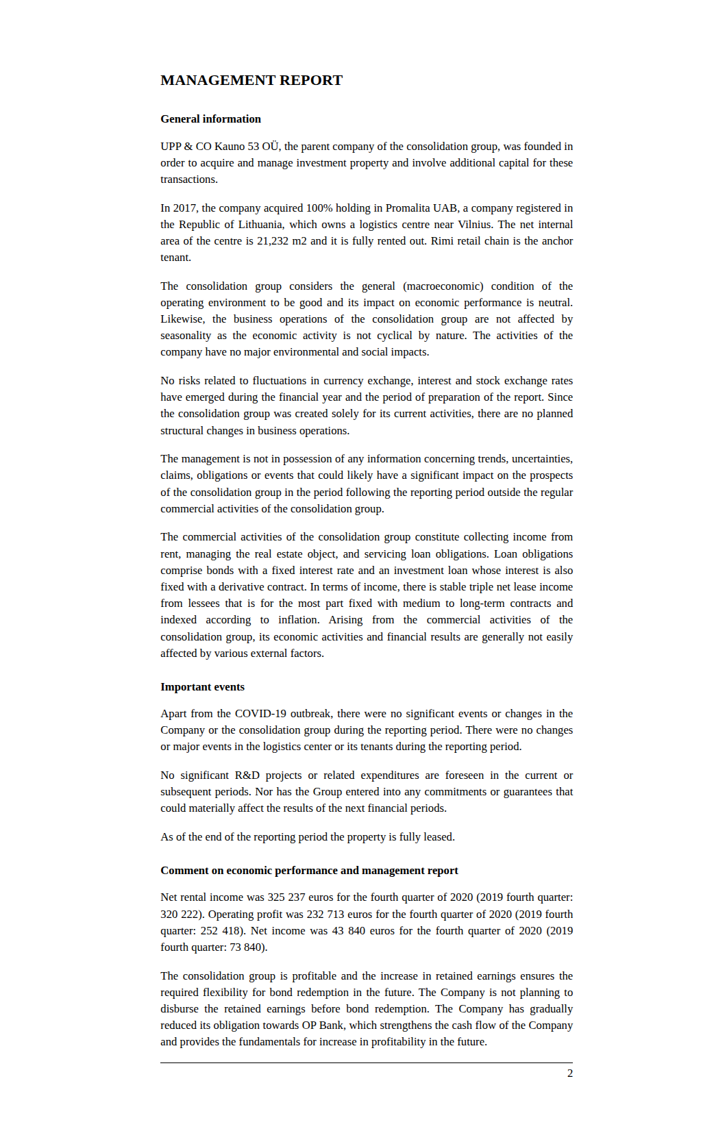MANAGEMENT REPORT
General information
UPP & CO Kauno 53 OÜ, the parent company of the consolidation group, was founded in order to acquire and manage investment property and involve additional capital for these transactions.
In 2017, the company acquired 100% holding in Promalita UAB, a company registered in the Republic of Lithuania, which owns a logistics centre near Vilnius. The net internal area of the centre is 21,232 m2 and it is fully rented out. Rimi retail chain is the anchor tenant.
The consolidation group considers the general (macroeconomic) condition of the operating environment to be good and its impact on economic performance is neutral. Likewise, the business operations of the consolidation group are not affected by seasonality as the economic activity is not cyclical by nature. The activities of the company have no major environmental and social impacts.
No risks related to fluctuations in currency exchange, interest and stock exchange rates have emerged during the financial year and the period of preparation of the report. Since the consolidation group was created solely for its current activities, there are no planned structural changes in business operations.
The management is not in possession of any information concerning trends, uncertainties, claims, obligations or events that could likely have a significant impact on the prospects of the consolidation group in the period following the reporting period outside the regular commercial activities of the consolidation group.
The commercial activities of the consolidation group constitute collecting income from rent, managing the real estate object, and servicing loan obligations. Loan obligations comprise bonds with a fixed interest rate and an investment loan whose interest is also fixed with a derivative contract. In terms of income, there is stable triple net lease income from lessees that is for the most part fixed with medium to long-term contracts and indexed according to inflation. Arising from the commercial activities of the consolidation group, its economic activities and financial results are generally not easily affected by various external factors.
Important events
Apart from the COVID-19 outbreak, there were no significant events or changes in the Company or the consolidation group during the reporting period. There were no changes or major events in the logistics center or its tenants during the reporting period.
No significant R&D projects or related expenditures are foreseen in the current or subsequent periods. Nor has the Group entered into any commitments or guarantees that could materially affect the results of the next financial periods.
As of the end of the reporting period the property is fully leased.
Comment on economic performance and management report
Net rental income was 325 237 euros for the fourth quarter of 2020 (2019 fourth quarter: 320 222). Operating profit was 232 713 euros for the fourth quarter of 2020 (2019 fourth quarter: 252 418). Net income was 43 840 euros for the fourth quarter of 2020 (2019 fourth quarter: 73 840).
The consolidation group is profitable and the increase in retained earnings ensures the required flexibility for bond redemption in the future. The Company is not planning to disburse the retained earnings before bond redemption. The Company has gradually reduced its obligation towards OP Bank, which strengthens the cash flow of the Company and provides the fundamentals for increase in profitability in the future.
2